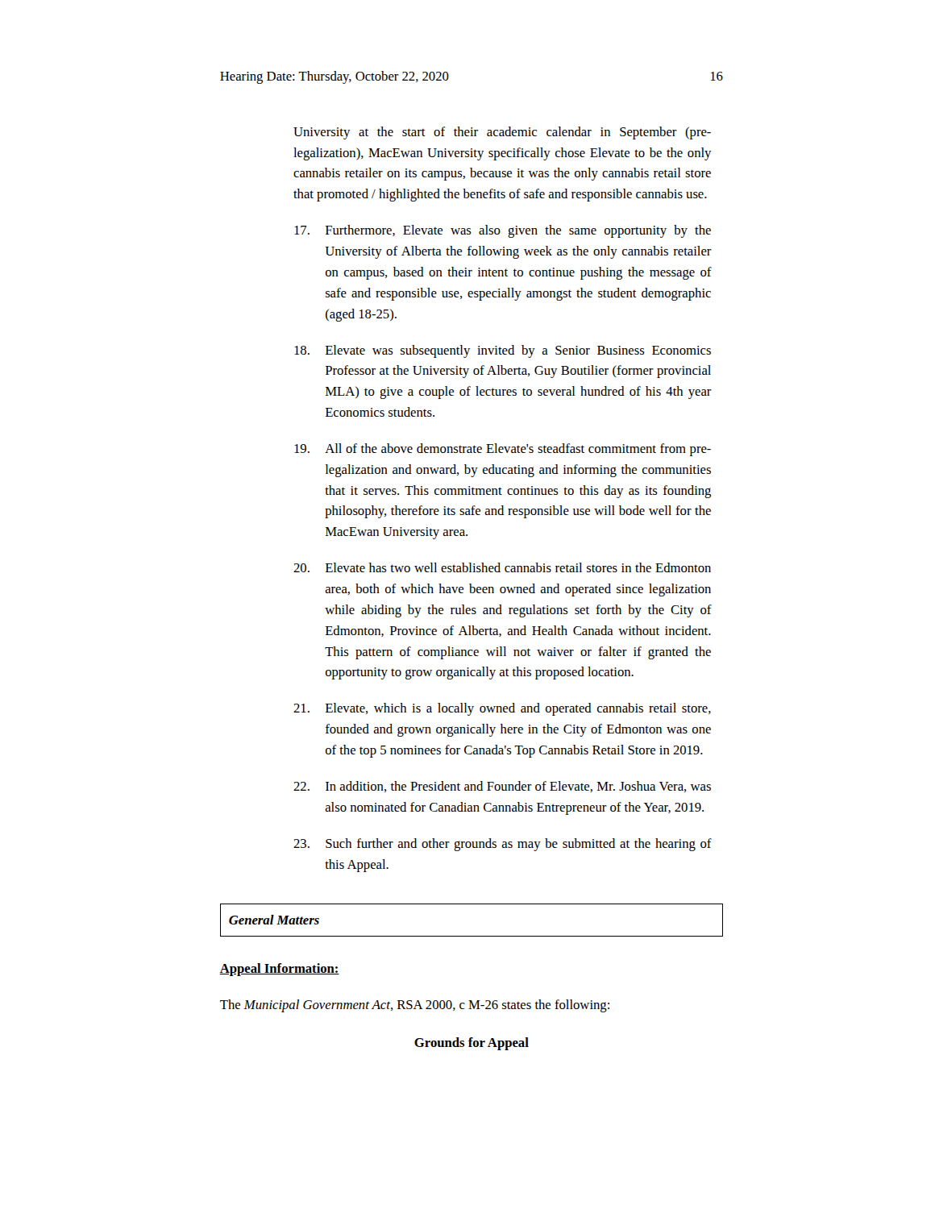Hearing Date: Thursday, October 22, 2020
16
University at the start of their academic calendar in September (pre-legalization), MacEwan University specifically chose Elevate to be the only cannabis retailer on its campus, because it was the only cannabis retail store that promoted / highlighted the benefits of safe and responsible cannabis use.
17. Furthermore, Elevate was also given the same opportunity by the University of Alberta the following week as the only cannabis retailer on campus, based on their intent to continue pushing the message of safe and responsible use, especially amongst the student demographic (aged 18-25).
18. Elevate was subsequently invited by a Senior Business Economics Professor at the University of Alberta, Guy Boutilier (former provincial MLA) to give a couple of lectures to several hundred of his 4th year Economics students.
19. All of the above demonstrate Elevate's steadfast commitment from pre-legalization and onward, by educating and informing the communities that it serves. This commitment continues to this day as its founding philosophy, therefore its safe and responsible use will bode well for the MacEwan University area.
20. Elevate has two well established cannabis retail stores in the Edmonton area, both of which have been owned and operated since legalization while abiding by the rules and regulations set forth by the City of Edmonton, Province of Alberta, and Health Canada without incident. This pattern of compliance will not waiver or falter if granted the opportunity to grow organically at this proposed location.
21. Elevate, which is a locally owned and operated cannabis retail store, founded and grown organically here in the City of Edmonton was one of the top 5 nominees for Canada's Top Cannabis Retail Store in 2019.
22. In addition, the President and Founder of Elevate, Mr. Joshua Vera, was also nominated for Canadian Cannabis Entrepreneur of the Year, 2019.
23. Such further and other grounds as may be submitted at the hearing of this Appeal.
General Matters
Appeal Information:
The Municipal Government Act, RSA 2000, c M-26 states the following:
Grounds for Appeal